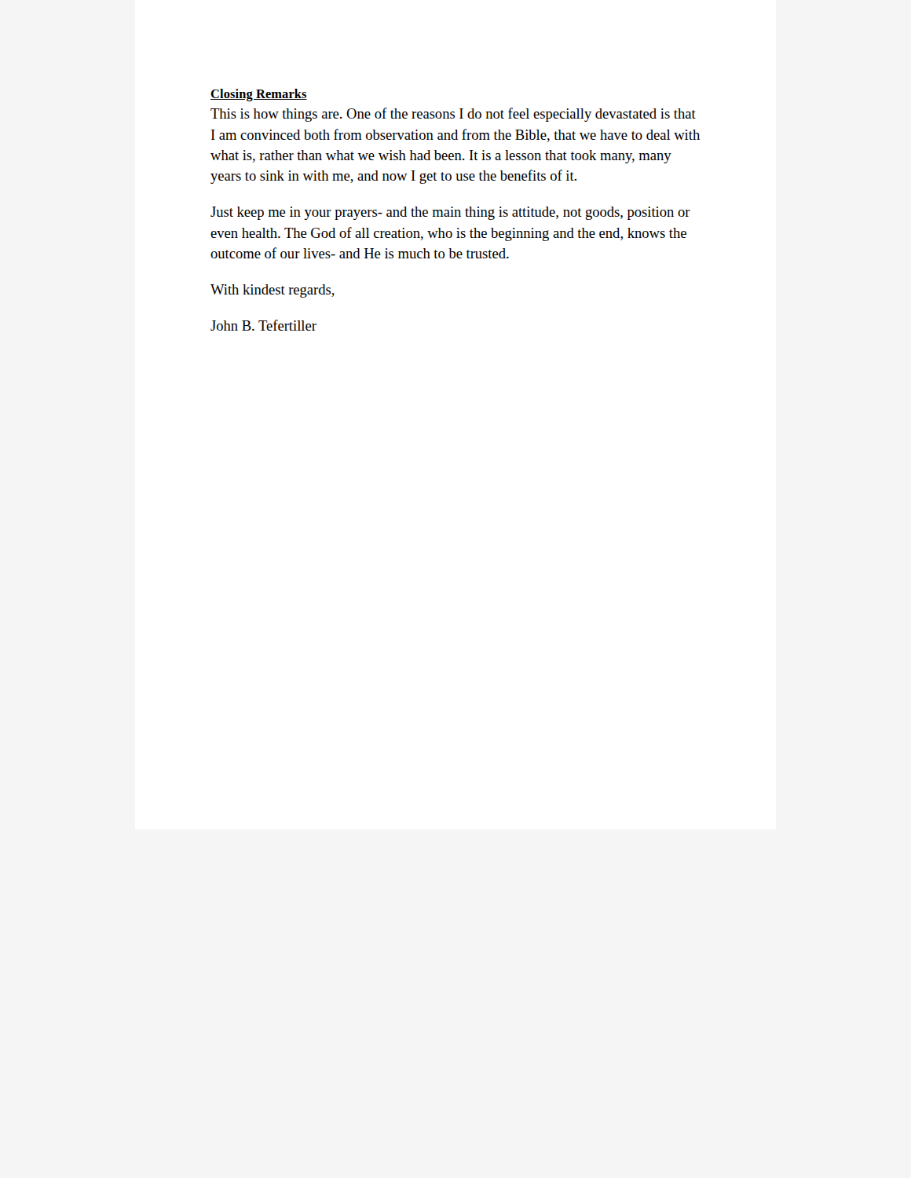Closing Remarks
This is how things are. One of the reasons I do not feel especially devastated is that I am convinced both from observation and from the Bible, that we have to deal with what is, rather than what we wish had been. It is a lesson that took many, many years to sink in with me, and now I get to use the benefits of it.
Just keep me in your prayers- and the main thing is attitude, not goods, position or even health. The God of all creation, who is the beginning and the end, knows the outcome of our lives- and He is much to be trusted.
With kindest regards,
John B. Tefertiller